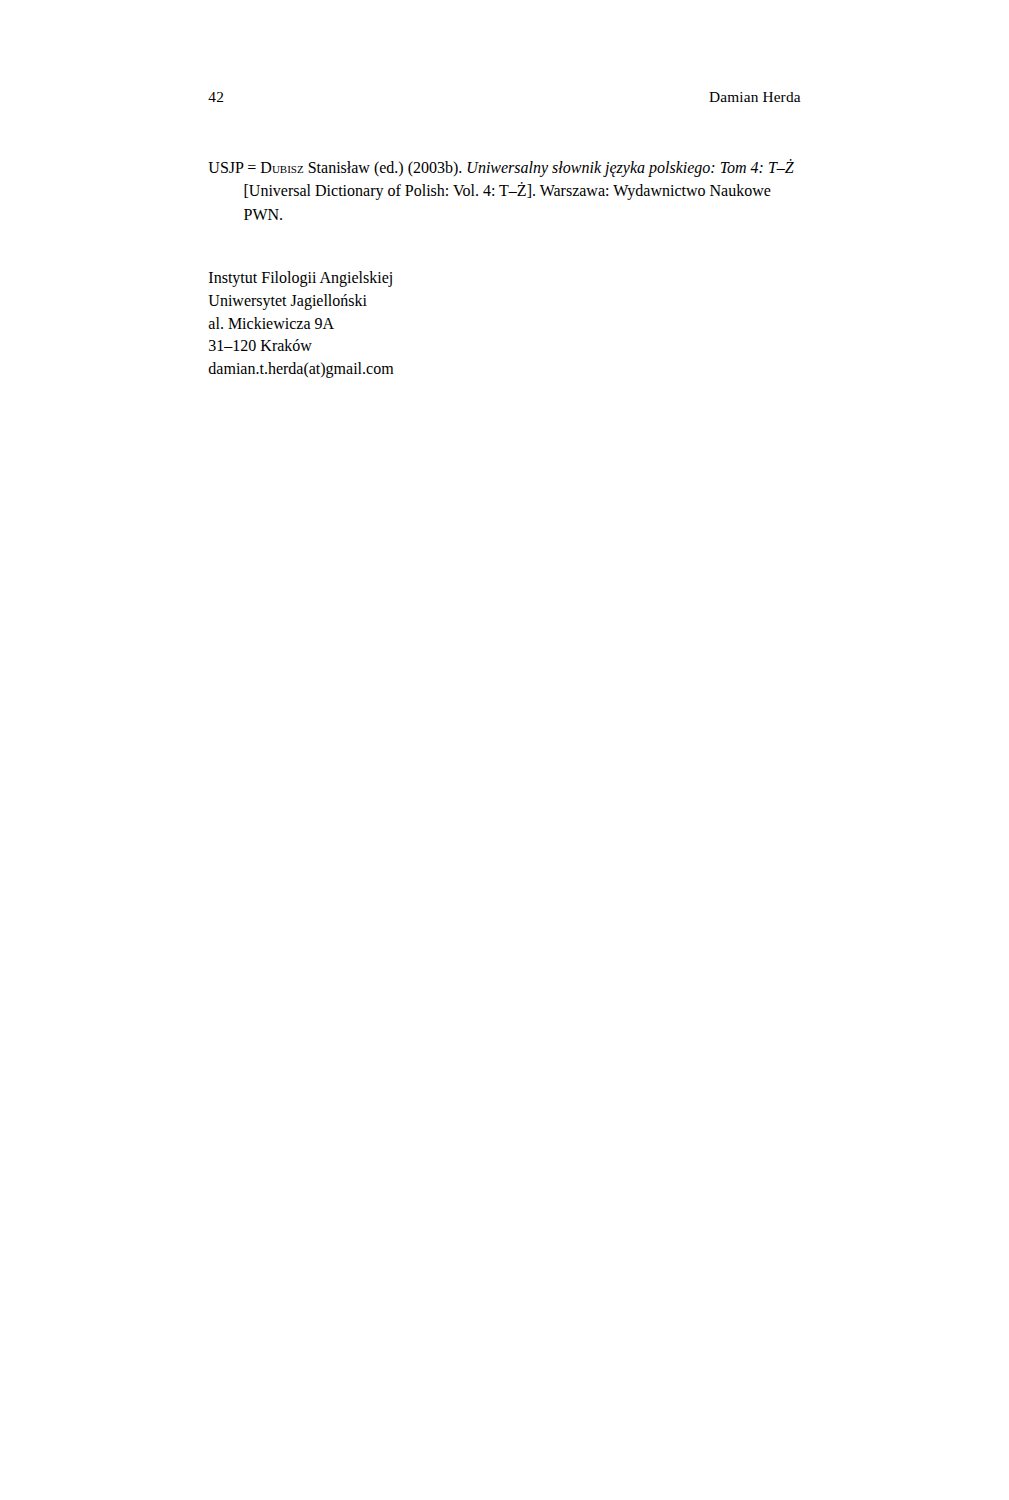42 Damian Herda
USJP = Dubisz Stanisław (ed.) (2003b). Uniwersalny słownik języka polskiego: Tom 4: T–Ż [Universal Dictionary of Polish: Vol. 4: T–Ż]. Warszawa: Wydawnictwo Naukowe PWN.
Instytut Filologii Angielskiej
Uniwersytet Jagielloński
al. Mickiewicza 9A
31–120 Kraków
damian.t.herda(at)gmail.com